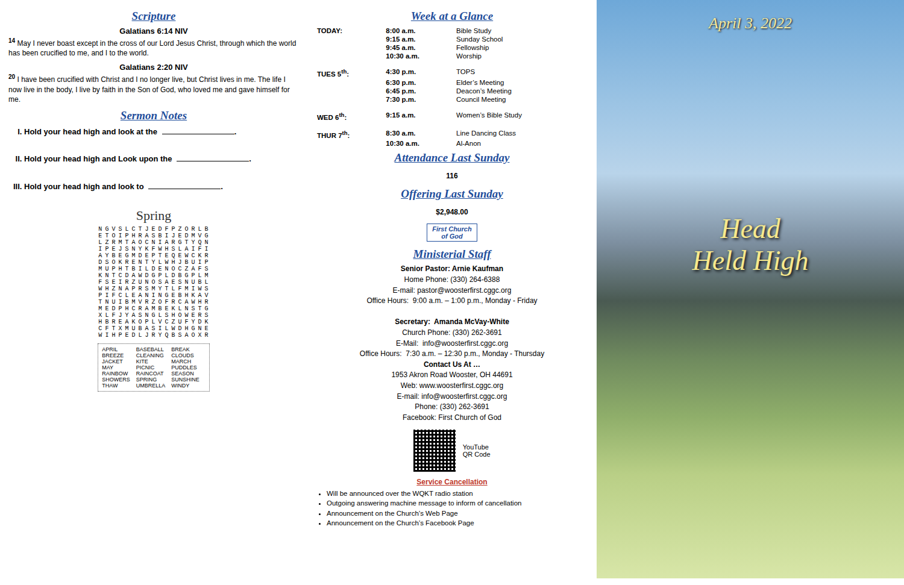Scripture
Galatians 6:14 NIV
14 May I never boast except in the cross of our Lord Jesus Christ, through which the world has been crucified to me, and I to the world.
Galatians 2:20 NIV
20 I have been crucified with Christ and I no longer live, but Christ lives in me. The life I now live in the body, I live by faith in the Son of God, who loved me and gave himself for me.
Sermon Notes
Hold your head high and look at the .
Hold your head high and Look upon the .
Hold your head high and look to .
Spring
| N | G | V | S | L | C | T | J | E | D | F | P | Z | O | R | L | B |
| E | T | O | I | P | H | R | A | S | B | I | J | E | D | M | V | G |
| L | Z | R | M | T | A | O | C | N | I | A | R | G | T | Y | Q | N |
| I | P | E | J | S | N | Y | K | F | W | H | S | L | A | I | F | I |
| A | Y | B | E | G | M | D | E | P | T | E | Q | E | W | C | K | R |
| D | S | O | K | R | E | N | T | Y | L | W | H | J | B | U | I | P |
| M | U | P | H | T | B | I | L | D | E | N | O | C | Z | A | F | S |
| K | N | T | C | D | A | W | D | G | P | L | D | B | G | P | L | M |
| F | S | E | I | R | Z | U | N | O | S | A | E | S | N | U | B | L |
| W | H | Z | N | A | P | R | S | M | Y | T | L | F | M | I | W | S |
| P | I | F | C | L | E | A | N | I | N | G | E | B | H | K | A | V |
| T | N | U | I | B | M | V | R | Z | O | F | R | C | A | W | H | R |
| M | E | D | P | H | C | R | A | M | B | E | K | L | N | S | T | G |
| X | L | F | J | Y | A | S | N | G | L | S | H | O | W | E | R | S |
| H | B | R | E | A | K | O | P | L | V | C | Z | U | F | Y | D | K |
| C | F | T | X | M | U | B | A | S | I | L | W | D | H | G | N | E |
| W | I | H | P | E | D | L | J | R | Y | Q | B | S | A | O | X | R |
| APRIL | BASEBALL | BREAK |
| BREEZE | CLEANING | CLOUDS |
| JACKET | KITE | MARCH |
| MAY | PICNIC | PUDDLES |
| RAINBOW | RAINCOAT | SEASON |
| SHOWERS | SPRING | SUNSHINE |
| THAW | UMBRELLA | WINDY |
Week at a Glance
| TODAY: | 8:00 a.m. | Bible Study |
| | 9:15 a.m. | Sunday School |
| | 9:45 a.m. | Fellowship |
| | 10:30 a.m. | Worship |
| TUES 5 th : | 4:30 p.m. | TOPS |
| | 6:30 p.m. | Elder’s Meeting |
| | 6:45 p.m. | Deacon’s Meeting |
| | 7:30 p.m. | Council Meeting |
| WED 6 th : | 9:15 a.m. | Women’s Bible Study |
| THUR 7 th : | 8:30 a.m. | Line Dancing Class |
| | 10:30 a.m. | Al-Anon |
Attendance Last Sunday
116
Offering Last Sunday
$2,948.00
First Church
of God
Ministerial Staff
Senior Pastor: Arnie Kaufman
Home Phone: (330) 264-6388
E-mail: pastor@woosterfirst.cggc.org
Office Hours: 9:00 a.m. – 1:00 p.m., Monday - Friday
Secretary: Amanda McVay-White
Church Phone: (330) 262-3691
E-Mail: info@woosterfirst.cggc.org
Office Hours: 7:30 a.m. – 12:30 p.m., Monday - Thursday
Contact Us At …
1953 Akron Road Wooster, OH 44691
Web: www.woosterfirst.cggc.org
E-mail: info@woosterfirst.cggc.org
Phone: (330) 262-3691
Facebook: First Church of God
YouTube
QR Code
Service Cancellation
Will be announced over the WQKT radio station
Outgoing answering machine message to inform of cancellation
Announcement on the Church’s Web Page
Announcement on the Church’s Facebook Page
April 3, 2022
Head
Held High